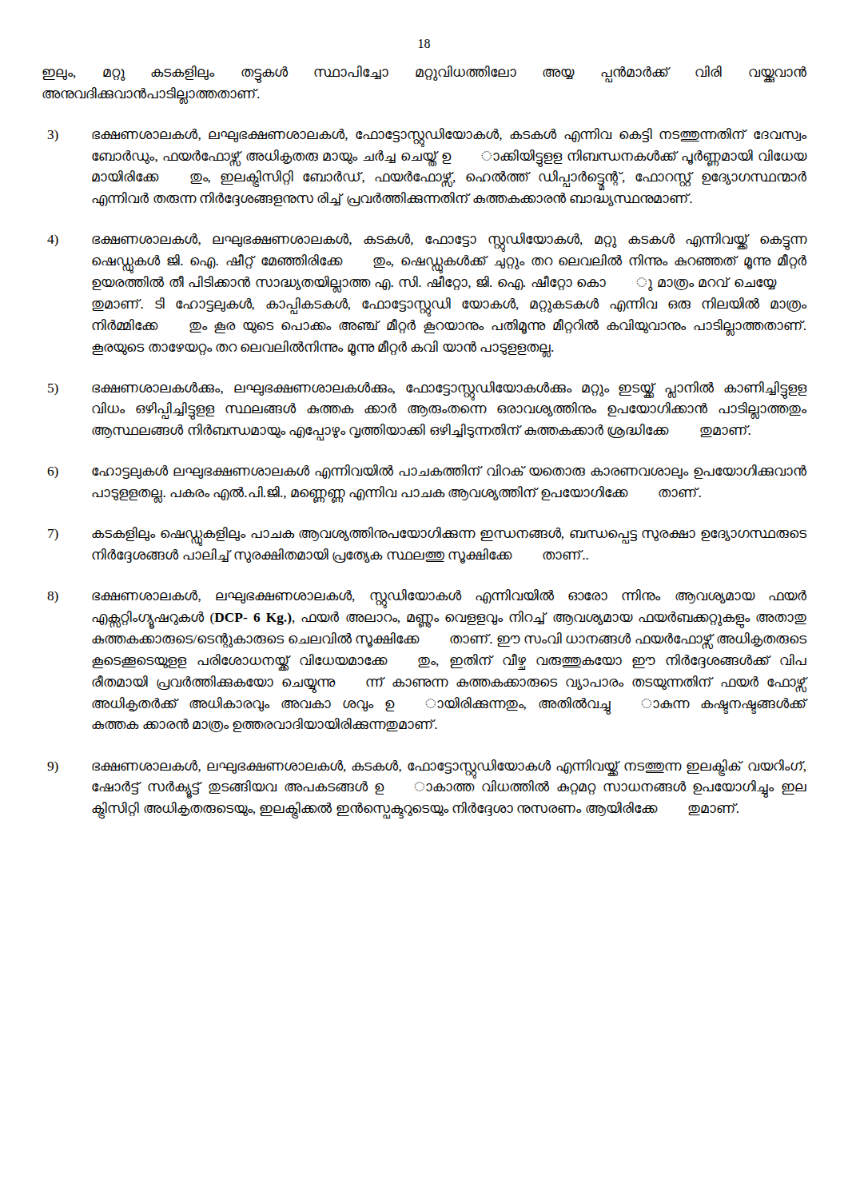18
ഇലും, മറ്റു കടകളിലും തട്ടുകൾ സ്ഥാപിച്ചോ മറ്റുവിധത്തിലോ അയ്യ പ്പൻമാർക്ക് വിരി വയ്ക്കുവാൻ അനുവദിക്കുവാൻപാടില്ലാത്തതാണ്.
3) ഭക്ഷണശാലകൾ, ലഘുഭക്ഷണശാലകൾ, ഫോട്ടോസ്റ്റുഡിയോകൾ, കടകൾ എന്നിവ കെട്ടി നടത്തുന്നതിന് ദേവസ്വം ബോർഡും, ഫയർഫോഴ്സ് അധികൃതരു മായും ചർച്ച ചെയ്ത് ഉ ാക്കിയിട്ടുളള നിബന്ധനകൾക്ക് പൂർണ്ണമായി വിധേയ മായിരിക്കേ തും, ഇലക്ട്രിസിറ്റി ബോർഡ്, ഫയർഫോഴ്സ്, ഹെൽത്ത് ഡിപ്പാർട്ട്മെന്റ്, ഫോറസ്റ്റ് ഉദ്യോഗസ്ഥന്മാർ എന്നിവർ തരുന്ന നിർദ്ദേശങ്ങളനുസ രിച്ച് പ്രവർത്തിക്കുന്നതിന് കുത്തകക്കാരൻ ബാദ്ധ്യസ്ഥനുമാണ്.
4) ഭക്ഷണശാലകൾ, ലഘുഭക്ഷണശാലകൾ, കടകൾ, ഫോട്ടോ സ്റ്റുഡിയോകൾ, മറ്റു കടകൾ എന്നിവയ്ക്ക് കെട്ടുന്ന ഷെഡ്ഡുകൾ ജി. ഐ. ഷീറ്റ് മേഞ്ഞിരിക്കേ തും, ഷെഡ്ഡുകൾക്ക് ചുറ്റും തറ ലെവലിൽ നിന്നും കുറഞ്ഞത് മൂന്നു മീറ്റർ ഉയരത്തിൽ തീ പിടിക്കാൻ സാദ്ധ്യതയില്ലാത്ത എ. സി. ഷീറ്റോ, ജി. ഐ. ഷീറ്റോ കൊ ു മാത്രം മറവ് ചെയ്യേ തുമാണ്. ടി ഹോട്ടലുകൾ, കാപ്പികടകൾ, ഫോട്ടോസ്റ്റുഡി യോകൾ, മറ്റുകടകൾ എന്നിവ ഒരു നിലയിൽ മാത്രം നിർമ്മിക്കേ തും കൂര യുടെ പൊക്കം അഞ്ച് മീറ്റർ കൂറയാനും പതിമൂന്നു മീറ്ററിൽ കവിയുവാനും പാടില്ലാത്തതാണ്. കൂരയുടെ താഴേയറ്റം തറ ലെവലിൽനിന്നും മൂന്നു മീറ്റർ കവി യാൻ പാടുളളതല്ല.
5) ഭക്ഷണശാലകൾക്കും, ലഘുഭക്ഷണശാലകൾക്കും, ഫോട്ടോസ്റ്റുഡിയോകൾക്കും മറ്റും ഇടയ്ക്ക് പ്ലാനിൽ കാണിച്ചിട്ടുളള വിധം ഒഴിപ്പിച്ചിട്ടുളള സ്ഥലങ്ങൾ കുത്തക ക്കാർ ആരുംതന്നെ ഒരാവശ്യത്തിനും ഉപയോഗിക്കാൻ പാടില്ലാത്തതും ആസ്ഥലങ്ങൾ നിർബന്ധമായും എപ്പോഴും വൃത്തിയാക്കി ഒഴിച്ചിടുന്നതിന് കുത്തകക്കാർ ശ്രദ്ധിക്കേ തുമാണ്.
6) ഹോട്ടലുകൾ ലഘുഭക്ഷണശാലകൾ എന്നിവയിൽ പാചകത്തിന് വിറക് യതൊരു കാരണവശാലും ഉപയോഗിക്കുവാൻ പാടുളളതല്ല. പകരം എൽ.പി.ജി., മണ്ണെണ്ണ എന്നിവ പാചക ആവശ്യത്തിന് ഉപയോഗിക്കേ താണ്.
7) കടകളിലും ഷെഡ്ഡുകളിലും പാചക ആവശ്യത്തിനുപയോഗിക്കുന്ന ഇന്ധനങ്ങൾ, ബന്ധപ്പെട്ട സുരക്ഷാ ഉദ്യോഗസ്ഥരുടെ നിർദ്ദേശങ്ങൾ പാലിച്ച് സുരക്ഷിതമായി പ്രത്യേക സ്ഥലത്തു സൂക്ഷിക്കേ താണ്..
8) ഭക്ഷണശാലകൾ, ലഘുഭക്ഷണശാലകൾ, സ്റ്റുഡിയോകൾ എന്നിവയിൽ ഓരോ ന്നിനും ആവശ്യമായ ഫയർ എക്സറ്റിംഗ്യൂഷറുകൾ (DCP- 6 Kg.), ഫയർ അലാറം, മണ്ണും വെളളവും നിറച്ച് ആവശ്യമായ ഫയർബക്കറ്റുകളും അതാതു കുത്തകക്കാരുടെ/ടെന്റുകാരുടെ ചെലവിൽ സൂക്ഷിക്കേ താണ്. ഈ സംവി ധാനങ്ങൾ ഫയർഫോഴ്സ് അധികൃതരുടെ കൂടെക്കൂടെയുളള പരിശോധനയ്ക്ക് വിധേയമാക്കേ തും, ഇതിന് വീഴ്ച വരുത്തുകയോ ഈ നിർദ്ദേശങ്ങൾക്ക് വിപ രീതമായി പ്രവർത്തിക്കുകയോ ചെയ്യുന്നു ന്ന് കാണുന്ന കുത്തകക്കാരുടെ വ്യാപാരം തടയുന്നതിന് ഫയർ ഫോഴ്സ് അധികൃതർക്ക് അധികാരവും അവകാ ശവും ഉ ായിരിക്കുന്നതും, അതിൽവച്ചു ാകുന്ന കഷ്ടനഷ്ടങ്ങൾക്ക് കുത്തക ക്കാരൻ മാത്രം ഉത്തരവാദിയായിരിക്കുന്നതുമാണ്.
9) ഭക്ഷണശാലകൾ, ലഘുഭക്ഷണശാലകൾ, കടകൾ, ഫോട്ടോസ്റ്റുഡിയോകൾ എന്നിവയ്ക്ക് നടത്തുന്ന ഇലക്ട്രിക് വയറിംഗ്, ഷോർട്ട് സർക്യൂട്ട് തുടങ്ങിയവ അപകടങ്ങൾ ഉ ാകാത്ത വിധത്തിൽ കുറ്റമറ്റ സാധനങ്ങൾ ഉപയോഗിച്ചും ഇല ക്ട്രിസിറ്റി അധികൃതരുടെയും, ഇലക്ട്രിക്കൽ ഇൻസ്പെക്ടറുടെയും നിർദ്ദേശാ നുസരണം ആയിരിക്കേ തുമാണ്.